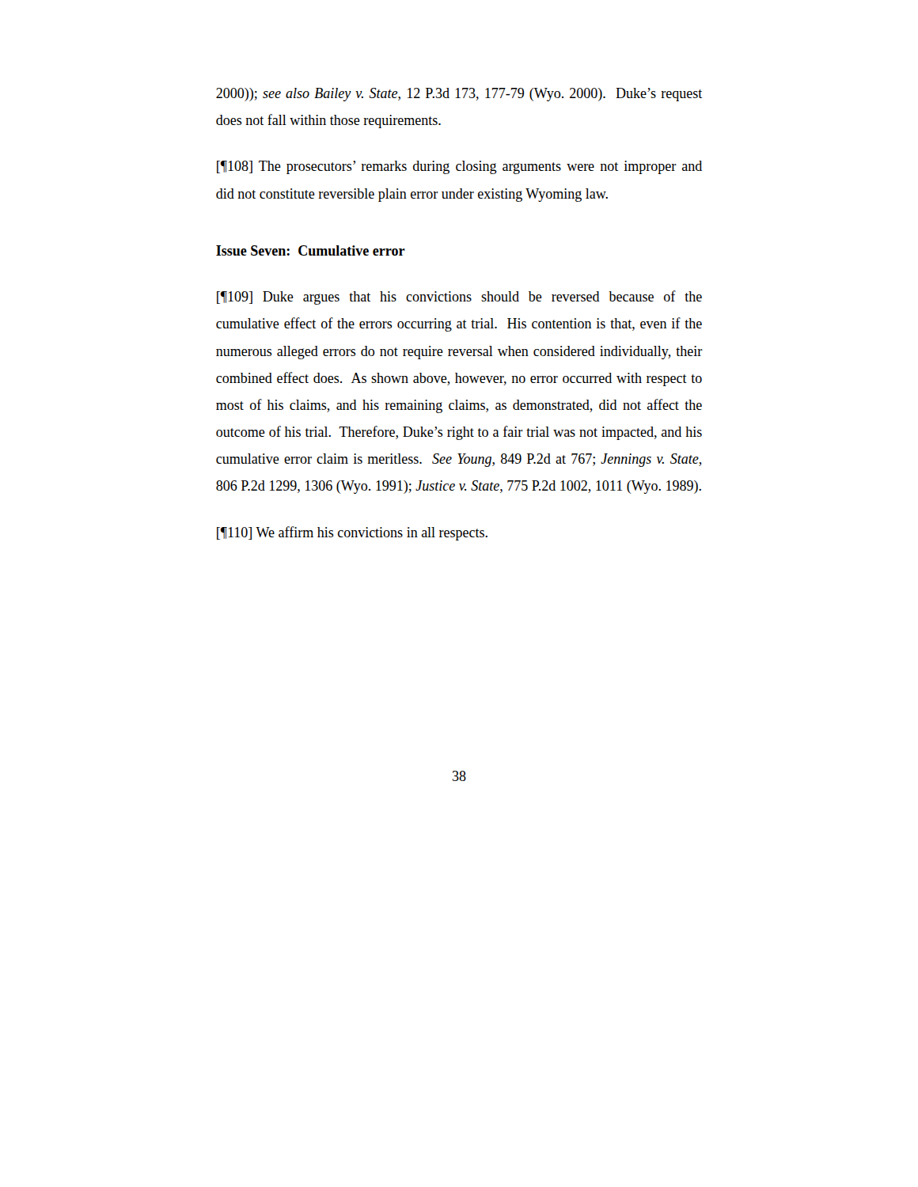2000)); see also Bailey v. State, 12 P.3d 173, 177-79 (Wyo. 2000). Duke’s request does not fall within those requirements.
[¶108] The prosecutors’ remarks during closing arguments were not improper and did not constitute reversible plain error under existing Wyoming law.
Issue Seven: Cumulative error
[¶109] Duke argues that his convictions should be reversed because of the cumulative effect of the errors occurring at trial. His contention is that, even if the numerous alleged errors do not require reversal when considered individually, their combined effect does. As shown above, however, no error occurred with respect to most of his claims, and his remaining claims, as demonstrated, did not affect the outcome of his trial. Therefore, Duke’s right to a fair trial was not impacted, and his cumulative error claim is meritless. See Young, 849 P.2d at 767; Jennings v. State, 806 P.2d 1299, 1306 (Wyo. 1991); Justice v. State, 775 P.2d 1002, 1011 (Wyo. 1989).
[¶110] We affirm his convictions in all respects.
38